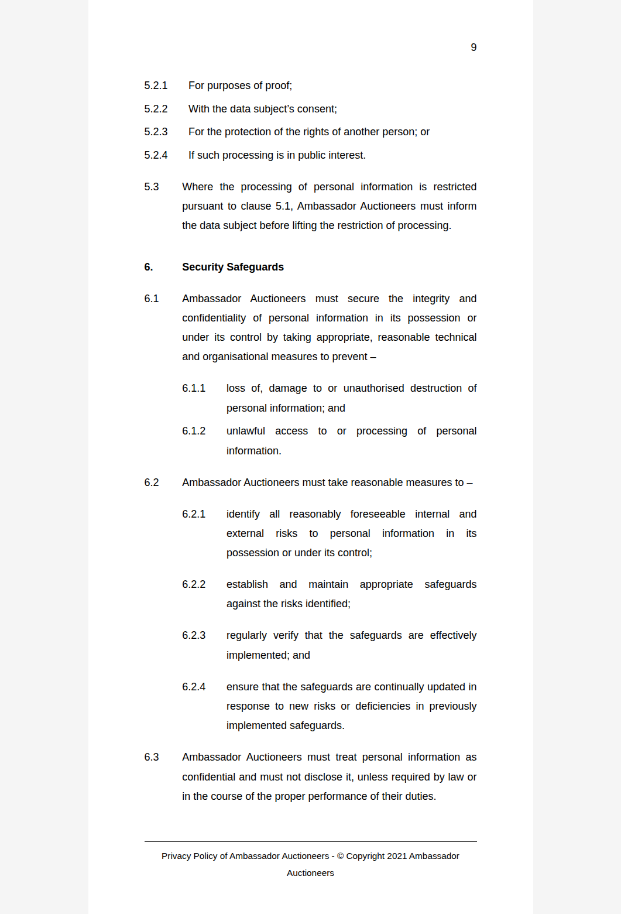9
5.2.1 For purposes of proof;
5.2.2 With the data subject’s consent;
5.2.3 For the protection of the rights of another person; or
5.2.4 If such processing is in public interest.
5.3 Where the processing of personal information is restricted pursuant to clause 5.1, Ambassador Auctioneers must inform the data subject before lifting the restriction of processing.
6. Security Safeguards
6.1 Ambassador Auctioneers must secure the integrity and confidentiality of personal information in its possession or under its control by taking appropriate, reasonable technical and organisational measures to prevent –
6.1.1 loss of, damage to or unauthorised destruction of personal information; and
6.1.2 unlawful access to or processing of personal information.
6.2 Ambassador Auctioneers must take reasonable measures to –
6.2.1 identify all reasonably foreseeable internal and external risks to personal information in its possession or under its control;
6.2.2 establish and maintain appropriate safeguards against the risks identified;
6.2.3 regularly verify that the safeguards are effectively implemented; and
6.2.4 ensure that the safeguards are continually updated in response to new risks or deficiencies in previously implemented safeguards.
6.3 Ambassador Auctioneers must treat personal information as confidential and must not disclose it, unless required by law or in the course of the proper performance of their duties.
Privacy Policy of Ambassador Auctioneers - © Copyright 2021 Ambassador Auctioneers